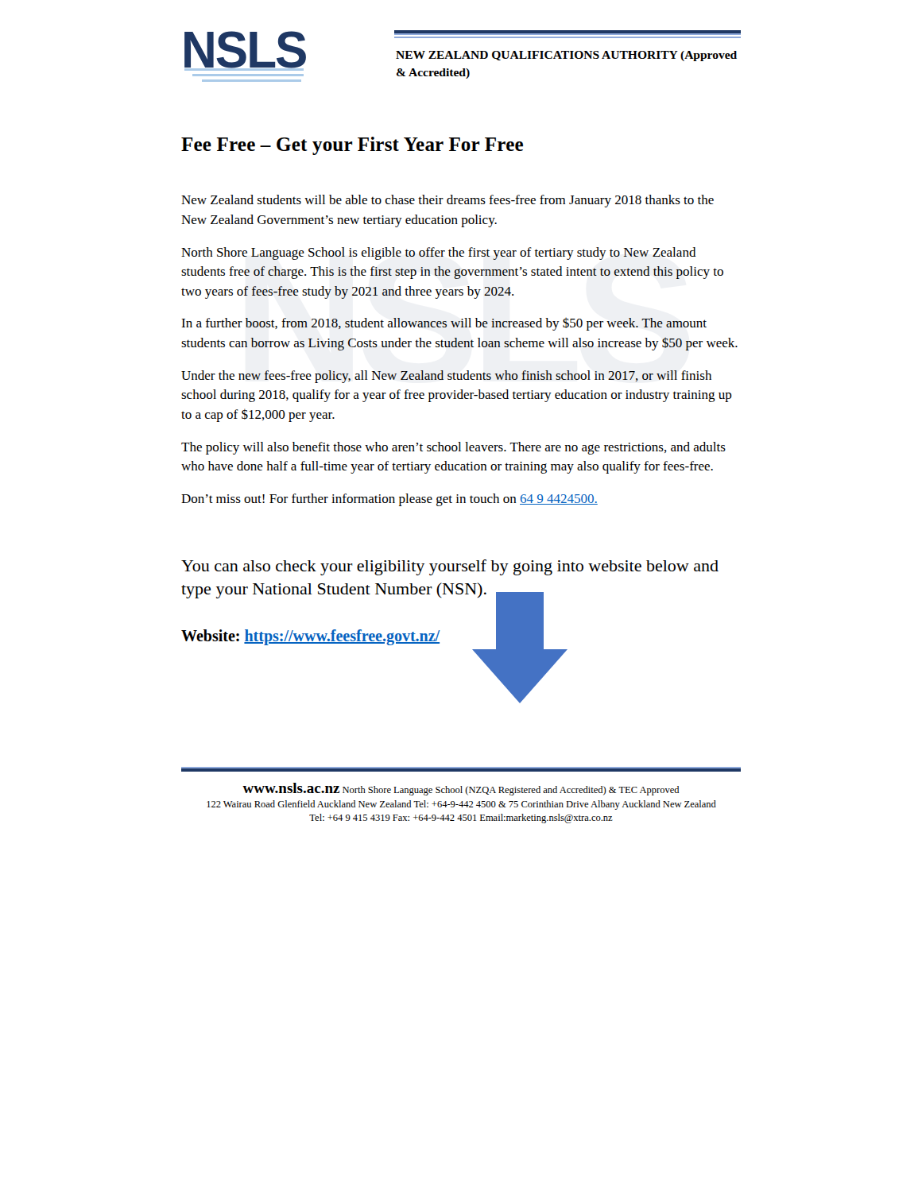NSLS
NSLS
NEW ZEALAND QUALIFICATIONS AUTHORITY (Approved & Accredited)
Fee Free – Get your First Year For Free
New Zealand students will be able to chase their dreams fees-free from January 2018 thanks to the New Zealand Government’s new tertiary education policy.
North Shore Language School is eligible to offer the first year of tertiary study to New Zealand students free of charge. This is the first step in the government’s stated intent to extend this policy to two years of fees-free study by 2021 and three years by 2024.
In a further boost, from 2018, student allowances will be increased by $50 per week. The amount students can borrow as Living Costs under the student loan scheme will also increase by $50 per week.
Under the new fees-free policy, all New Zealand students who finish school in 2017, or will finish school during 2018, qualify for a year of free provider-based tertiary education or industry training up to a cap of $12,000 per year.
The policy will also benefit those who aren’t school leavers. There are no age restrictions, and adults who have done half a full-time year of tertiary education or training may also qualify for fees-free.
Don’t miss out! For further information please get in touch on 64 9 4424500.
You can also check your eligibility yourself by going into website below and type your National Student Number (NSN).
Website: https://www.feesfree.govt.nz/
www.nsls.ac.nz North Shore Language School (NZQA Registered and Accredited) & TEC Approved
122 Wairau Road Glenfield Auckland New Zealand Tel: +64-9-442 4500 & 75 Corinthian Drive Albany Auckland New Zealand
Tel: +64 9 415 4319 Fax: +64-9-442 4501 Email:marketing.nsls@xtra.co.nz